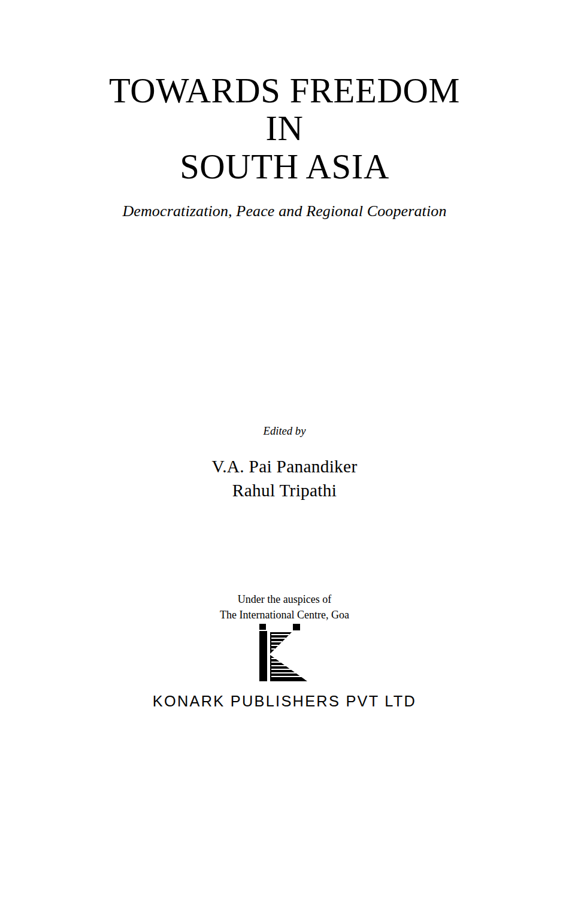TOWARDS FREEDOM
IN
SOUTH ASIA
Democratization, Peace and Regional Cooperation
Edited by
V.A. Pai Panandiker
Rahul Tripathi
Under the auspices of
The International Centre, Goa
KONARK PUBLISHERS PVT LTD